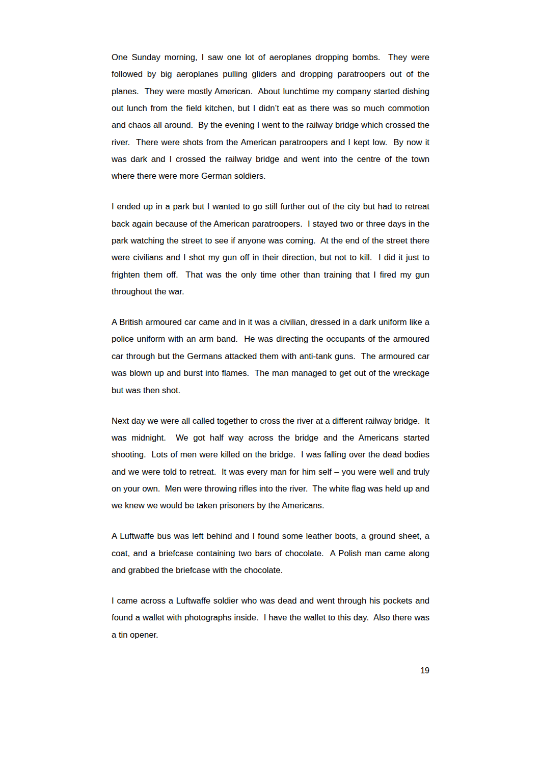One Sunday morning, I saw one lot of aeroplanes dropping bombs. They were followed by big aeroplanes pulling gliders and dropping paratroopers out of the planes. They were mostly American. About lunchtime my company started dishing out lunch from the field kitchen, but I didn’t eat as there was so much commotion and chaos all around. By the evening I went to the railway bridge which crossed the river. There were shots from the American paratroopers and I kept low. By now it was dark and I crossed the railway bridge and went into the centre of the town where there were more German soldiers.
I ended up in a park but I wanted to go still further out of the city but had to retreat back again because of the American paratroopers. I stayed two or three days in the park watching the street to see if anyone was coming. At the end of the street there were civilians and I shot my gun off in their direction, but not to kill. I did it just to frighten them off. That was the only time other than training that I fired my gun throughout the war.
A British armoured car came and in it was a civilian, dressed in a dark uniform like a police uniform with an arm band. He was directing the occupants of the armoured car through but the Germans attacked them with anti-tank guns. The armoured car was blown up and burst into flames. The man managed to get out of the wreckage but was then shot.
Next day we were all called together to cross the river at a different railway bridge. It was midnight. We got half way across the bridge and the Americans started shooting. Lots of men were killed on the bridge. I was falling over the dead bodies and we were told to retreat. It was every man for him self – you were well and truly on your own. Men were throwing rifles into the river. The white flag was held up and we knew we would be taken prisoners by the Americans.
A Luftwaffe bus was left behind and I found some leather boots, a ground sheet, a coat, and a briefcase containing two bars of chocolate. A Polish man came along and grabbed the briefcase with the chocolate.
I came across a Luftwaffe soldier who was dead and went through his pockets and found a wallet with photographs inside. I have the wallet to this day. Also there was a tin opener.
19